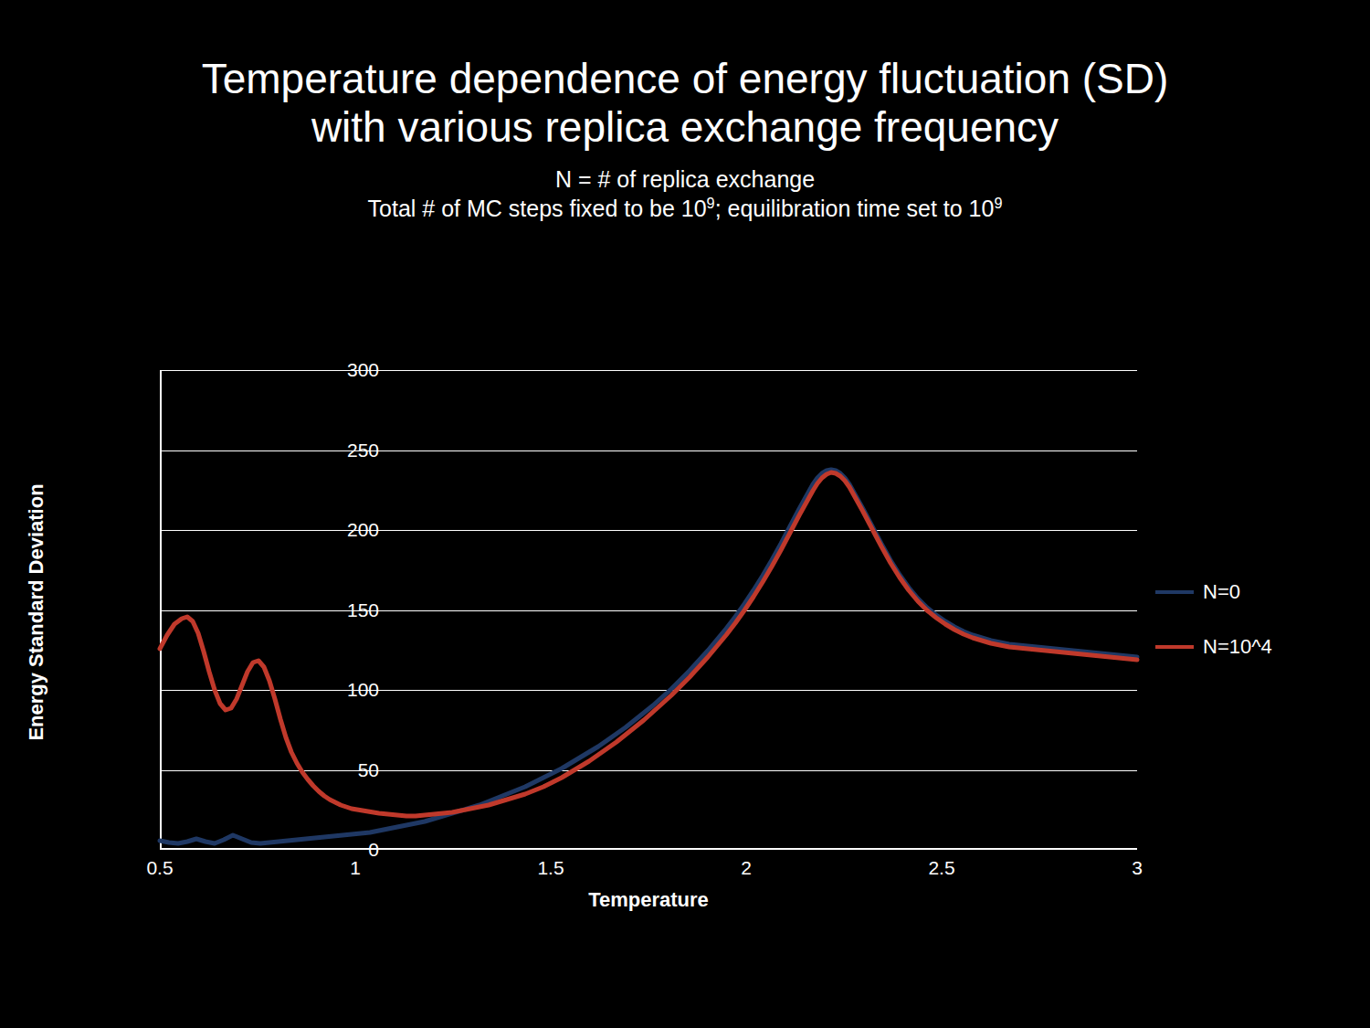Temperature dependence of energy fluctuation (SD)
with various replica exchange frequency
N = # of replica exchange
Total # of MC steps fixed to be 109; equilibration time set to 109
Energy Standard Deviation
300
250
200
150
100
50
0
0.5
1
1.5
2
2.5
3
Temperature
N=0
N=10^4